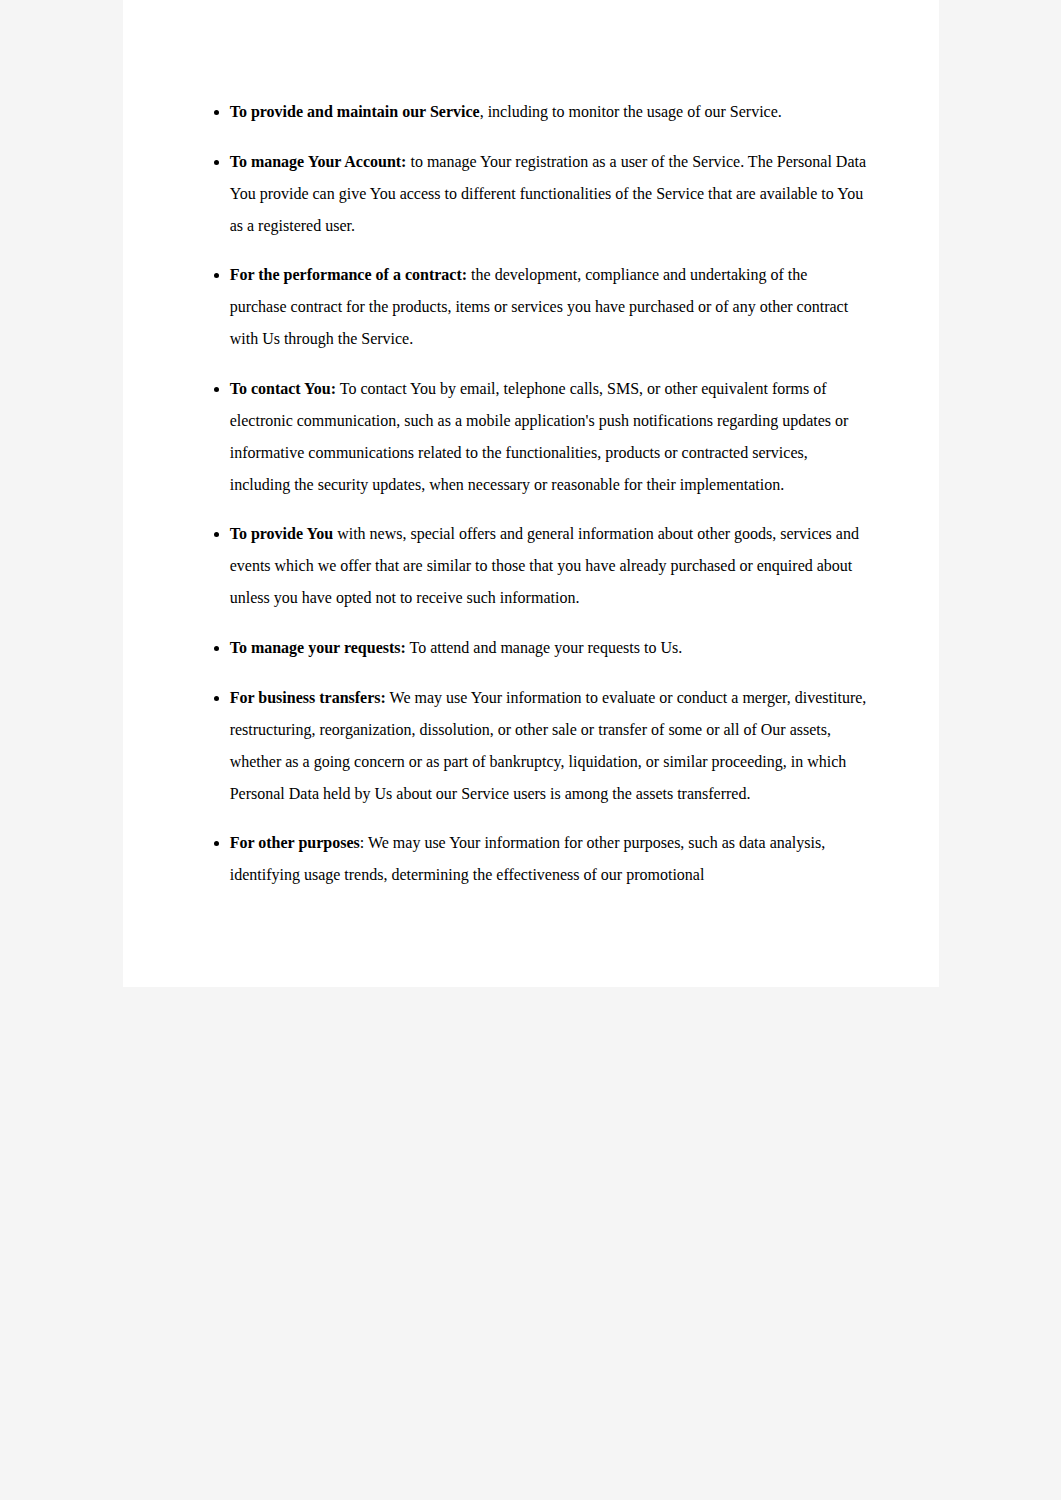To provide and maintain our Service, including to monitor the usage of our Service.
To manage Your Account: to manage Your registration as a user of the Service. The Personal Data You provide can give You access to different functionalities of the Service that are available to You as a registered user.
For the performance of a contract: the development, compliance and undertaking of the purchase contract for the products, items or services you have purchased or of any other contract with Us through the Service.
To contact You: To contact You by email, telephone calls, SMS, or other equivalent forms of electronic communication, such as a mobile application's push notifications regarding updates or informative communications related to the functionalities, products or contracted services, including the security updates, when necessary or reasonable for their implementation.
To provide You with news, special offers and general information about other goods, services and events which we offer that are similar to those that you have already purchased or enquired about unless you have opted not to receive such information.
To manage your requests: To attend and manage your requests to Us.
For business transfers: We may use Your information to evaluate or conduct a merger, divestiture, restructuring, reorganization, dissolution, or other sale or transfer of some or all of Our assets, whether as a going concern or as part of bankruptcy, liquidation, or similar proceeding, in which Personal Data held by Us about our Service users is among the assets transferred.
For other purposes: We may use Your information for other purposes, such as data analysis, identifying usage trends, determining the effectiveness of our promotional